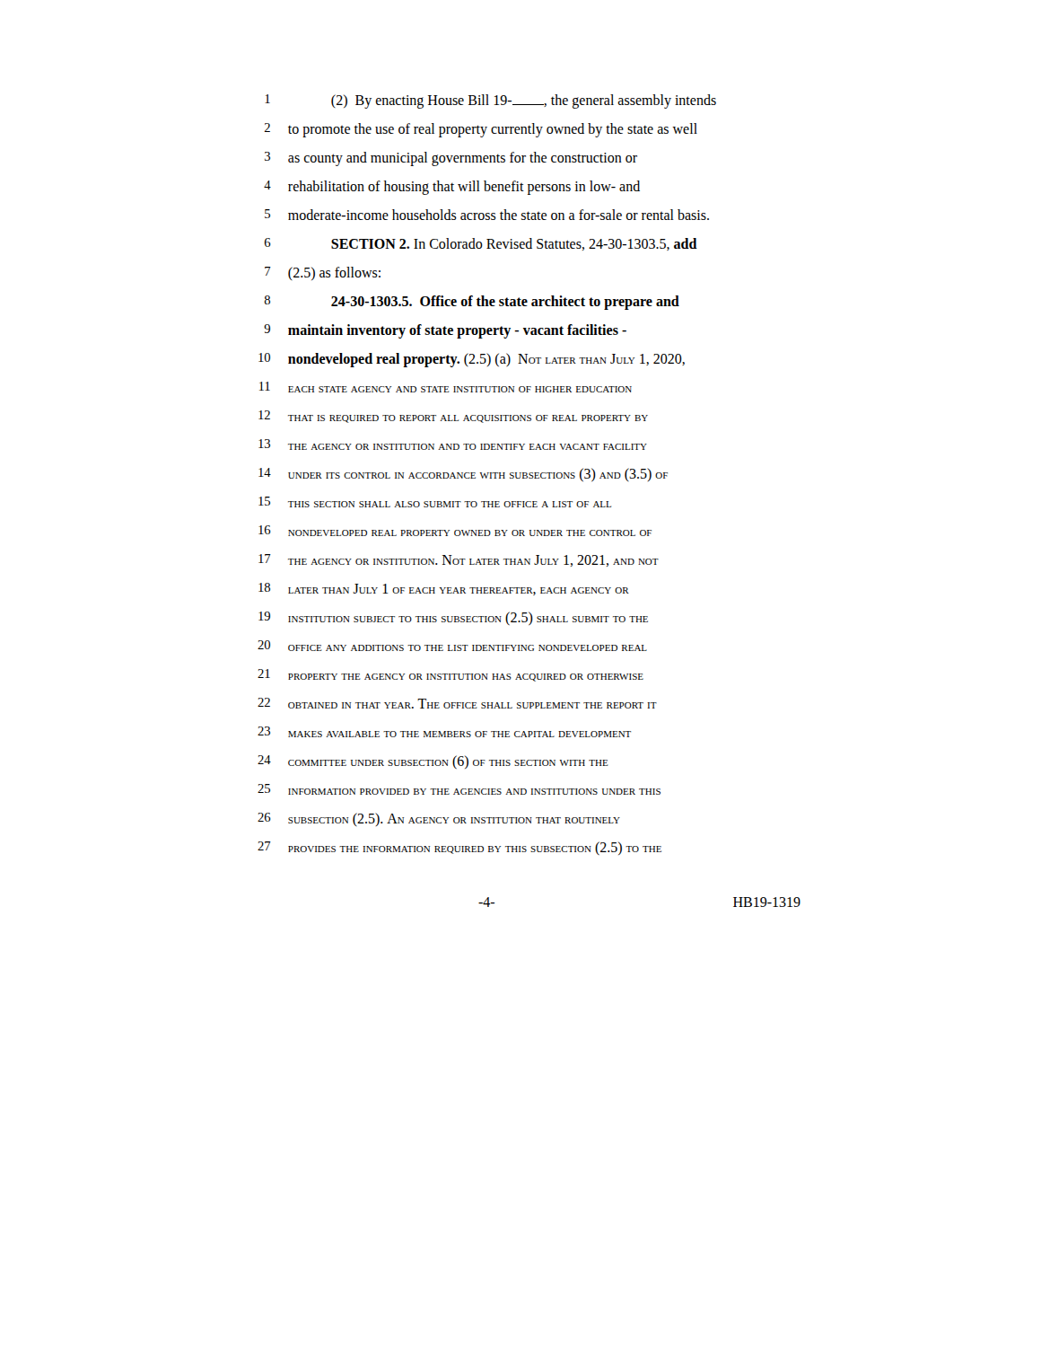(2) By enacting House Bill 19- , the general assembly intends
to promote the use of real property currently owned by the state as well
as county and municipal governments for the construction or
rehabilitation of housing that will benefit persons in low- and
moderate-income households across the state on a for-sale or rental basis.
SECTION 2. In Colorado Revised Statutes, 24-30-1303.5, add
(2.5) as follows:
24-30-1303.5. Office of the state architect to prepare and
maintain inventory of state property - vacant facilities -
nondeveloped real property. (2.5) (a) Not later than July 1, 2020,
each state agency and state institution of higher education
that is required to report all acquisitions of real property by
the agency or institution and to identify each vacant facility
under its control in accordance with subsections (3) and (3.5) of
this section shall also submit to the office a list of all
nondeveloped real property owned by or under the control of
the agency or institution. Not later than July 1, 2021, and not
later than July 1 of each year thereafter, each agency or
institution subject to this subsection (2.5) shall submit to the
office any additions to the list identifying nondeveloped real
property the agency or institution has acquired or otherwise
obtained in that year. The office shall supplement the report it
makes available to the members of the capital development
committee under subsection (6) of this section with the
information provided by the agencies and institutions under this
subsection (2.5). An agency or institution that routinely
provides the information required by this subsection (2.5) to the
-4- HB19-1319